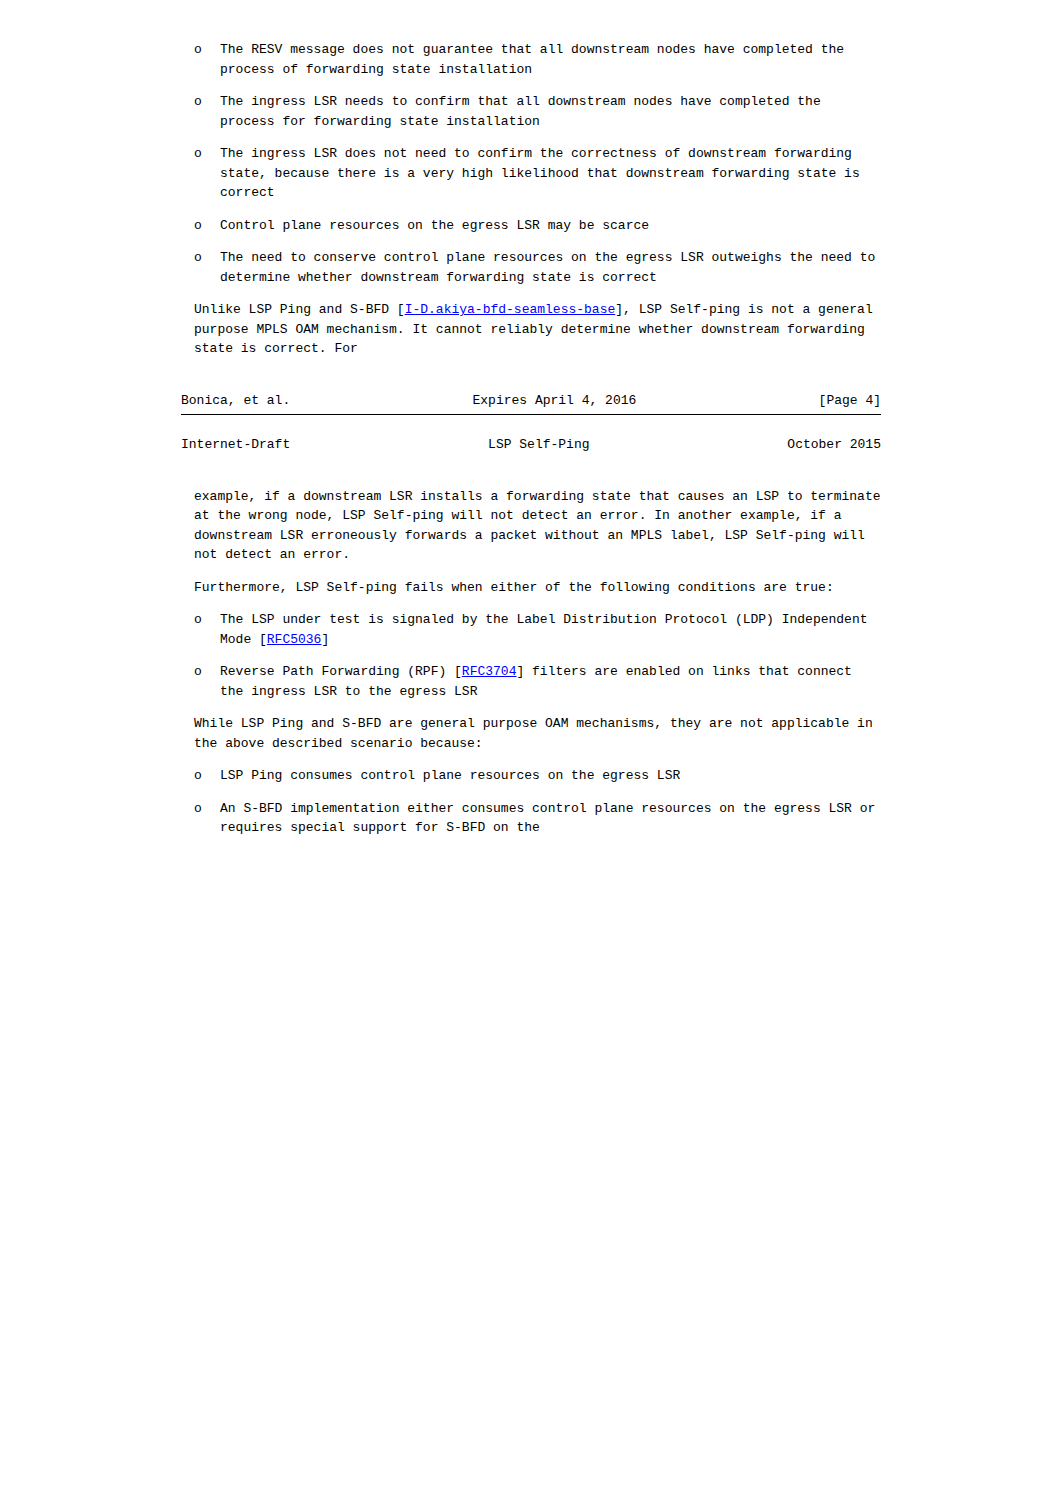The RESV message does not guarantee that all downstream nodes have completed the process of forwarding state installation
The ingress LSR needs to confirm that all downstream nodes have completed the process for forwarding state installation
The ingress LSR does not need to confirm the correctness of downstream forwarding state, because there is a very high likelihood that downstream forwarding state is correct
Control plane resources on the egress LSR may be scarce
The need to conserve control plane resources on the egress LSR outweighs the need to determine whether downstream forwarding state is correct
Unlike LSP Ping and S-BFD [I-D.akiya-bfd-seamless-base], LSP Self-ping is not a general purpose MPLS OAM mechanism. It cannot reliably determine whether downstream forwarding state is correct. For
Bonica, et al. Expires April 4, 2016 [Page 4]
Internet-Draft LSP Self-Ping October 2015
example, if a downstream LSR installs a forwarding state that causes an LSP to terminate at the wrong node, LSP Self-ping will not detect an error. In another example, if a downstream LSR erroneously forwards a packet without an MPLS label, LSP Self-ping will not detect an error.
Furthermore, LSP Self-ping fails when either of the following conditions are true:
The LSP under test is signaled by the Label Distribution Protocol (LDP) Independent Mode [RFC5036]
Reverse Path Forwarding (RPF) [RFC3704] filters are enabled on links that connect the ingress LSR to the egress LSR
While LSP Ping and S-BFD are general purpose OAM mechanisms, they are not applicable in the above described scenario because:
LSP Ping consumes control plane resources on the egress LSR
An S-BFD implementation either consumes control plane resources on the egress LSR or requires special support for S-BFD on the